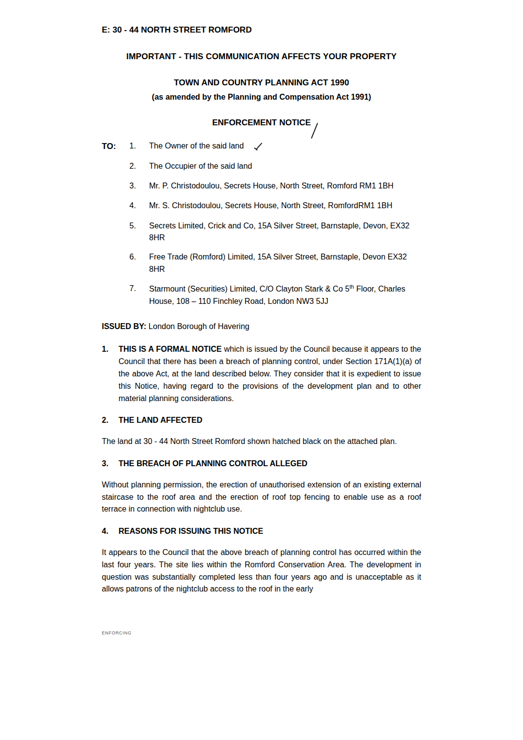E: 30 - 44 NORTH STREET ROMFORD
IMPORTANT - THIS COMMUNICATION AFFECTS YOUR PROPERTY
TOWN AND COUNTRY PLANNING ACT 1990
(as amended by the Planning and Compensation Act 1991)
ENFORCEMENT NOTICE
TO:
1.
The Owner of the said land
TO:
2.
The Occupier of the said land
TO:
3.
Mr. P. Christodoulou, Secrets House, North Street, Romford RM1 1BH
TO:
4.
Mr. S. Christodoulou, Secrets House, North Street, RomfordRM1 1BH
TO:
5.
Secrets Limited, Crick and Co, 15A Silver Street, Barnstaple, Devon, EX32 8HR
TO:
6.
Free Trade (Romford) Limited, 15A Silver Street, Barnstaple, Devon EX32 8HR
TO:
7.
Starmount (Securities) Limited, C/O Clayton Stark & Co 5th Floor, Charles House, 108 – 110 Finchley Road, London NW3 5JJ
ISSUED BY: London Borough of Havering
1.
THIS IS A FORMAL NOTICE which is issued by the Council because it appears to the Council that there has been a breach of planning control, under Section 171A(1)(a) of the above Act, at the land described below. They consider that it is expedient to issue this Notice, having regard to the provisions of the development plan and to other material planning considerations.
2. THE LAND AFFECTED
The land at 30 - 44 North Street Romford shown hatched black on the attached plan.
3. THE BREACH OF PLANNING CONTROL ALLEGED
Without planning permission, the erection of unauthorised extension of an existing external staircase to the roof area and the erection of roof top fencing to enable use as a roof terrace in connection with nightclub use.
4. REASONS FOR ISSUING THIS NOTICE
It appears to the Council that the above breach of planning control has occurred within the last four years. The site lies within the Romford Conservation Area. The development in question was substantially completed less than four years ago and is unacceptable as it allows patrons of the nightclub access to the roof in the early
ENFORCING